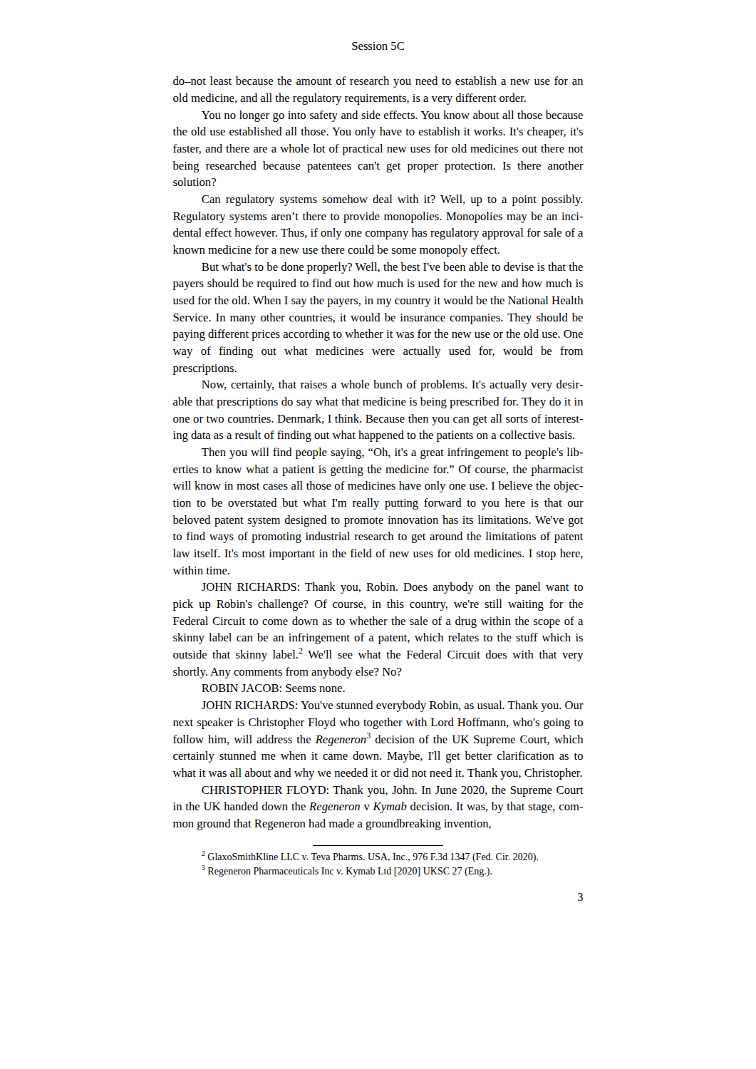Session 5C
do–not least because the amount of research you need to establish a new use for an old medicine, and all the regulatory requirements, is a very different order.
You no longer go into safety and side effects. You know about all those because the old use established all those. You only have to establish it works. It's cheaper, it's faster, and there are a whole lot of practical new uses for old medicines out there not being researched because patentees can't get proper protection. Is there another solution?
Can regulatory systems somehow deal with it? Well, up to a point possibly. Regulatory systems aren’t there to provide monopolies. Monopolies may be an incidental effect however. Thus, if only one company has regulatory approval for sale of a known medicine for a new use there could be some monopoly effect.
But what's to be done properly? Well, the best I've been able to devise is that the payers should be required to find out how much is used for the new and how much is used for the old. When I say the payers, in my country it would be the National Health Service. In many other countries, it would be insurance companies. They should be paying different prices according to whether it was for the new use or the old use. One way of finding out what medicines were actually used for, would be from prescriptions.
Now, certainly, that raises a whole bunch of problems. It's actually very desirable that prescriptions do say what that medicine is being prescribed for. They do it in one or two countries. Denmark, I think. Because then you can get all sorts of interesting data as a result of finding out what happened to the patients on a collective basis.
Then you will find people saying, “Oh, it's a great infringement to people's liberties to know what a patient is getting the medicine for.” Of course, the pharmacist will know in most cases all those of medicines have only one use. I believe the objection to be overstated but what I'm really putting forward to you here is that our beloved patent system designed to promote innovation has its limitations. We've got to find ways of promoting industrial research to get around the limitations of patent law itself. It's most important in the field of new uses for old medicines. I stop here, within time.
JOHN RICHARDS: Thank you, Robin. Does anybody on the panel want to pick up Robin's challenge? Of course, in this country, we're still waiting for the Federal Circuit to come down as to whether the sale of a drug within the scope of a skinny label can be an infringement of a patent, which relates to the stuff which is outside that skinny label.2 We'll see what the Federal Circuit does with that very shortly. Any comments from anybody else? No?
ROBIN JACOB: Seems none.
JOHN RICHARDS: You've stunned everybody Robin, as usual. Thank you. Our next speaker is Christopher Floyd who together with Lord Hoffmann, who's going to follow him, will address the Regeneron3 decision of the UK Supreme Court, which certainly stunned me when it came down. Maybe, I'll get better clarification as to what it was all about and why we needed it or did not need it. Thank you, Christopher.
CHRISTOPHER FLOYD: Thank you, John. In June 2020, the Supreme Court in the UK handed down the Regeneron v Kymab decision. It was, by that stage, common ground that Regeneron had made a groundbreaking invention,
2 GlaxoSmithKline LLC v. Teva Pharms. USA, Inc., 976 F.3d 1347 (Fed. Cir. 2020).
3 Regeneron Pharmaceuticals Inc v. Kymab Ltd [2020] UKSC 27 (Eng.).
3